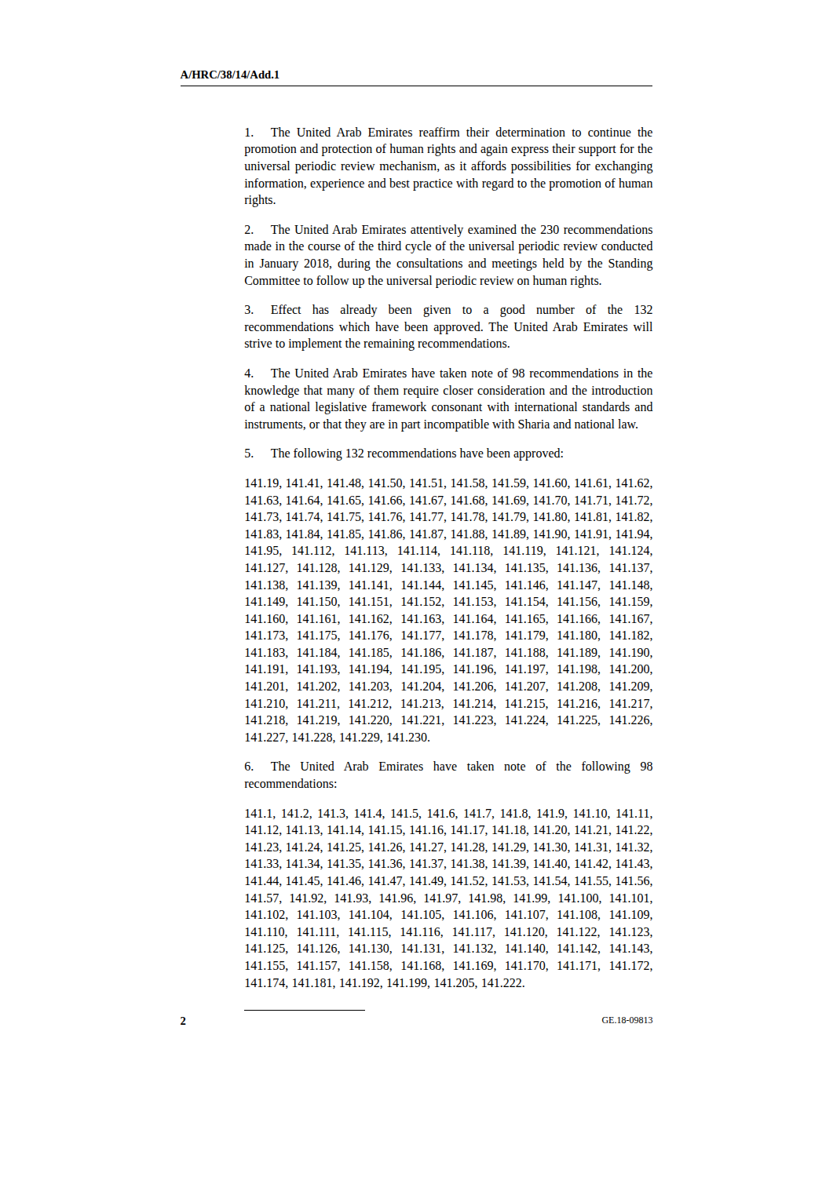A/HRC/38/14/Add.1
1. The United Arab Emirates reaffirm their determination to continue the promotion and protection of human rights and again express their support for the universal periodic review mechanism, as it affords possibilities for exchanging information, experience and best practice with regard to the promotion of human rights.
2. The United Arab Emirates attentively examined the 230 recommendations made in the course of the third cycle of the universal periodic review conducted in January 2018, during the consultations and meetings held by the Standing Committee to follow up the universal periodic review on human rights.
3. Effect has already been given to a good number of the 132 recommendations which have been approved. The United Arab Emirates will strive to implement the remaining recommendations.
4. The United Arab Emirates have taken note of 98 recommendations in the knowledge that many of them require closer consideration and the introduction of a national legislative framework consonant with international standards and instruments, or that they are in part incompatible with Sharia and national law.
5. The following 132 recommendations have been approved:
141.19, 141.41, 141.48, 141.50, 141.51, 141.58, 141.59, 141.60, 141.61, 141.62, 141.63, 141.64, 141.65, 141.66, 141.67, 141.68, 141.69, 141.70, 141.71, 141.72, 141.73, 141.74, 141.75, 141.76, 141.77, 141.78, 141.79, 141.80, 141.81, 141.82, 141.83, 141.84, 141.85, 141.86, 141.87, 141.88, 141.89, 141.90, 141.91, 141.94, 141.95, 141.112, 141.113, 141.114, 141.118, 141.119, 141.121, 141.124, 141.127, 141.128, 141.129, 141.133, 141.134, 141.135, 141.136, 141.137, 141.138, 141.139, 141.141, 141.144, 141.145, 141.146, 141.147, 141.148, 141.149, 141.150, 141.151, 141.152, 141.153, 141.154, 141.156, 141.159, 141.160, 141.161, 141.162, 141.163, 141.164, 141.165, 141.166, 141.167, 141.173, 141.175, 141.176, 141.177, 141.178, 141.179, 141.180, 141.182, 141.183, 141.184, 141.185, 141.186, 141.187, 141.188, 141.189, 141.190, 141.191, 141.193, 141.194, 141.195, 141.196, 141.197, 141.198, 141.200, 141.201, 141.202, 141.203, 141.204, 141.206, 141.207, 141.208, 141.209, 141.210, 141.211, 141.212, 141.213, 141.214, 141.215, 141.216, 141.217, 141.218, 141.219, 141.220, 141.221, 141.223, 141.224, 141.225, 141.226, 141.227, 141.228, 141.229, 141.230.
6. The United Arab Emirates have taken note of the following 98 recommendations:
141.1, 141.2, 141.3, 141.4, 141.5, 141.6, 141.7, 141.8, 141.9, 141.10, 141.11, 141.12, 141.13, 141.14, 141.15, 141.16, 141.17, 141.18, 141.20, 141.21, 141.22, 141.23, 141.24, 141.25, 141.26, 141.27, 141.28, 141.29, 141.30, 141.31, 141.32, 141.33, 141.34, 141.35, 141.36, 141.37, 141.38, 141.39, 141.40, 141.42, 141.43, 141.44, 141.45, 141.46, 141.47, 141.49, 141.52, 141.53, 141.54, 141.55, 141.56, 141.57, 141.92, 141.93, 141.96, 141.97, 141.98, 141.99, 141.100, 141.101, 141.102, 141.103, 141.104, 141.105, 141.106, 141.107, 141.108, 141.109, 141.110, 141.111, 141.115, 141.116, 141.117, 141.120, 141.122, 141.123, 141.125, 141.126, 141.130, 141.131, 141.132, 141.140, 141.142, 141.143, 141.155, 141.157, 141.158, 141.168, 141.169, 141.170, 141.171, 141.172, 141.174, 141.181, 141.192, 141.199, 141.205, 141.222.
2 GE.18-09813